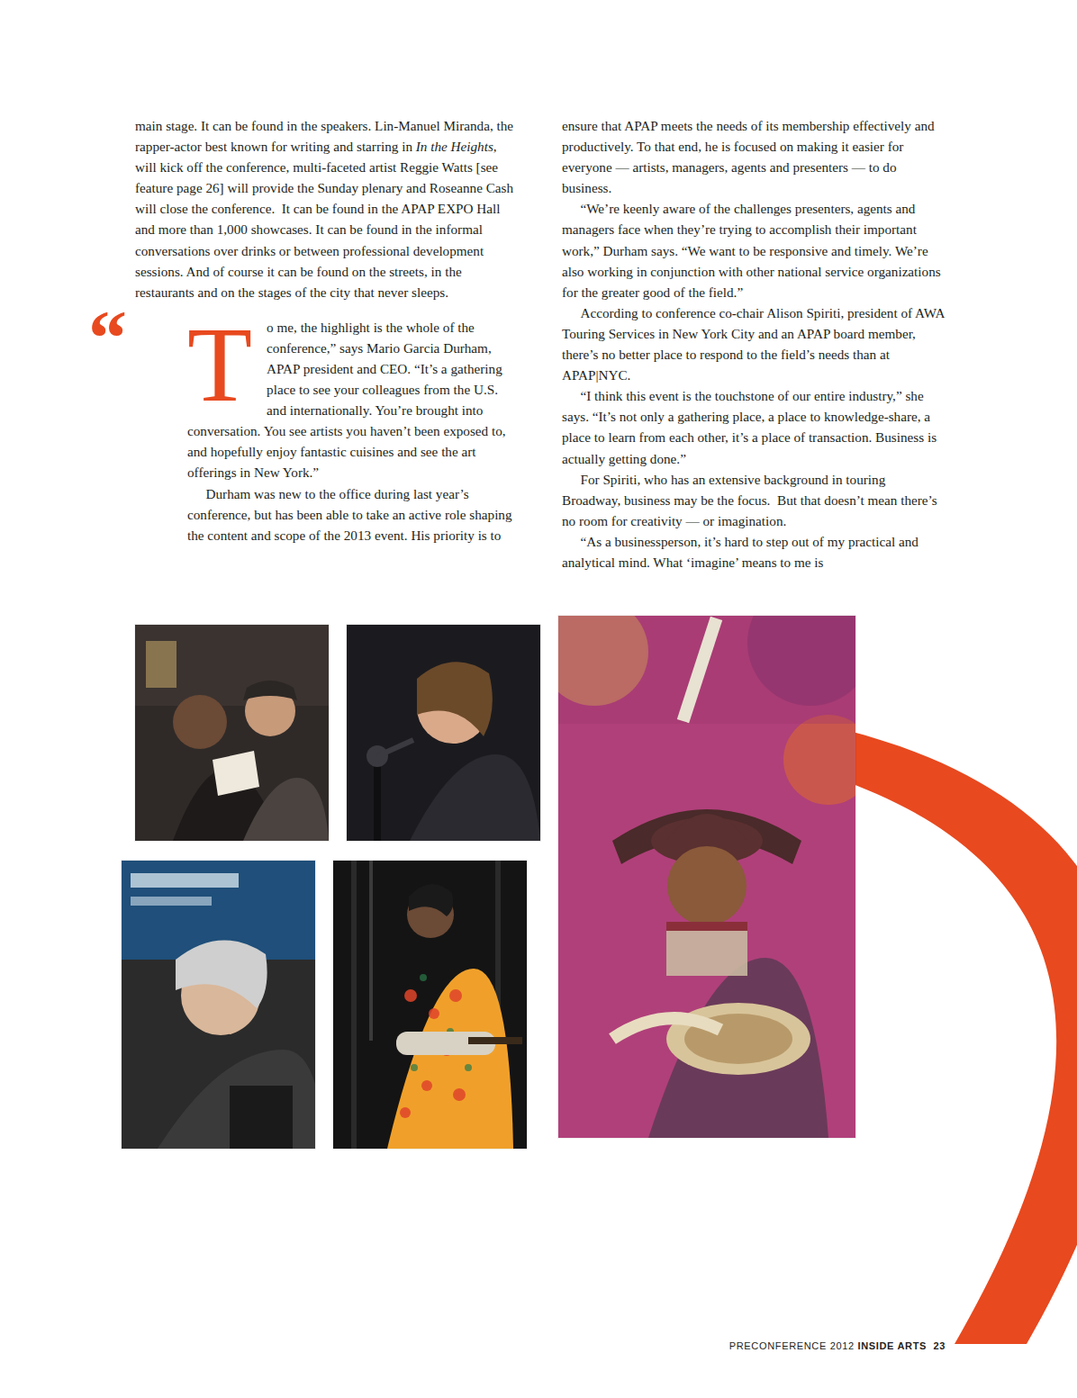main stage. It can be found in the speakers. Lin-Manuel Miranda, the rapper-actor best known for writing and starring in In the Heights, will kick off the conference, multi-faceted artist Reggie Watts [see feature page 26] will provide the Sunday plenary and Roseanne Cash will close the conference. It can be found in the APAP EXPO Hall and more than 1,000 showcases. It can be found in the informal conversations over drinks or between professional development sessions. And of course it can be found on the streets, in the restaurants and on the stages of the city that never sleeps.
“ T
o me, the highlight is the whole of the conference,” says Mario Garcia Durham, APAP president and CEO. “It’s a gathering place to see your colleagues from the U.S. and internationally. You’re brought into conversation. You see artists you haven’t been exposed to, and hopefully enjoy fantastic cuisines and see the art offerings in New York.”
Durham was new to the office during last year’s conference, but has been able to take an active role shaping the content and scope of the 2013 event. His priority is to
ensure that APAP meets the needs of its membership effectively and productively. To that end, he is focused on making it easier for everyone — artists, managers, agents and presenters — to do business.
“We’re keenly aware of the challenges presenters, agents and managers face when they’re trying to accomplish their important work,” Durham says. “We want to be responsive and timely. We’re also working in conjunction with other national service organizations for the greater good of the field.”
According to conference co-chair Alison Spiriti, president of AWA Touring Services in New York City and an APAP board member, there’s no better place to respond to the field’s needs than at APAP|NYC.
“I think this event is the touchstone of our entire industry,” she says. “It’s not only a gathering place, a place to knowledge-share, a place to learn from each other, it’s a place of transaction. Business is actually getting done.”
For Spiriti, who has an extensive background in touring Broadway, business may be the focus. But that doesn’t mean there’s no room for creativity — or imagination.
“As a businessperson, it’s hard to step out of my practical and analytical mind. What ‘imagine’ means to me is
PRECONFERENCE 2012 INSIDE ARTS 23